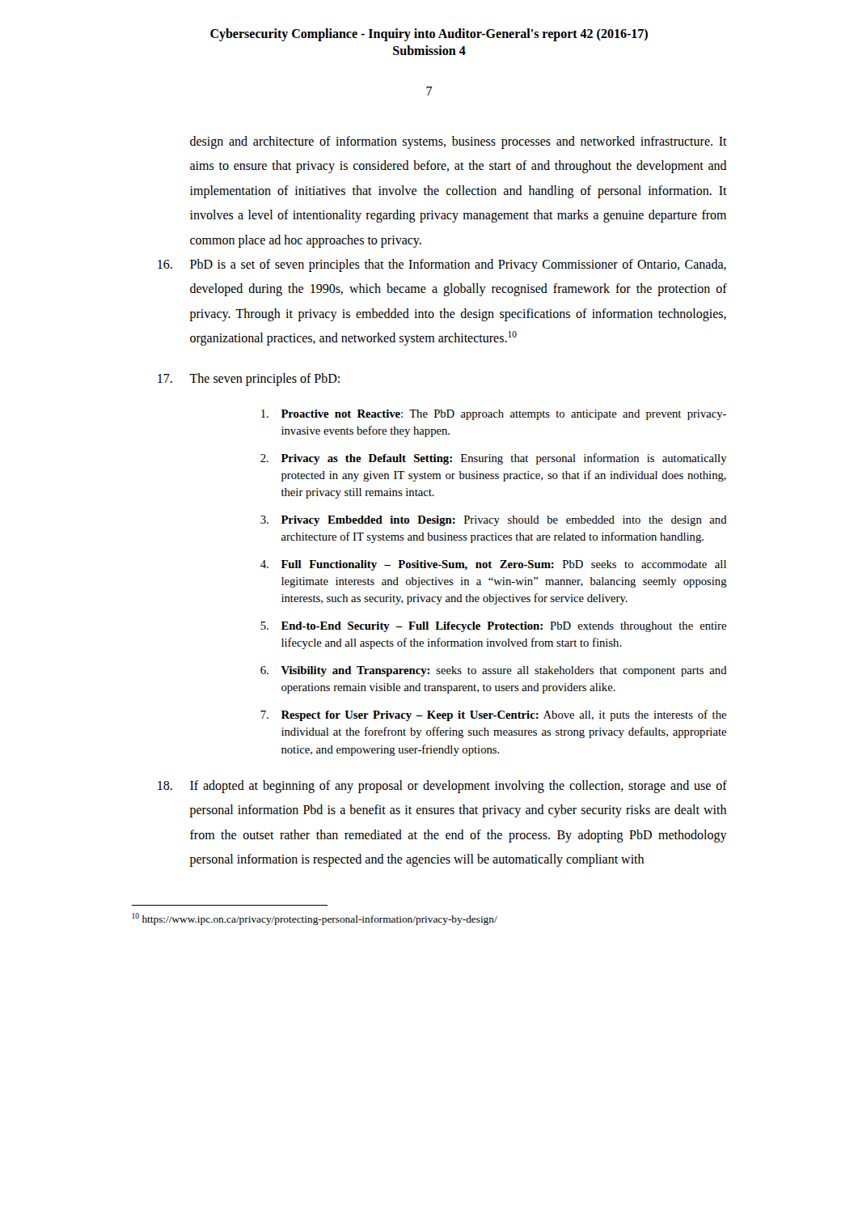Cybersecurity Compliance - Inquiry into Auditor-General's report 42 (2016-17)
Submission 4
7
design and architecture of information systems, business processes and networked infrastructure. It aims to ensure that privacy is considered before, at the start of and throughout the development and implementation of initiatives that involve the collection and handling of personal information. It involves a level of intentionality regarding privacy management that marks a genuine departure from common place ad hoc approaches to privacy.
16. PbD is a set of seven principles that the Information and Privacy Commissioner of Ontario, Canada, developed during the 1990s, which became a globally recognised framework for the protection of privacy. Through it privacy is embedded into the design specifications of information technologies, organizational practices, and networked system architectures.10
17. The seven principles of PbD:
1. Proactive not Reactive: The PbD approach attempts to anticipate and prevent privacy-invasive events before they happen.
2. Privacy as the Default Setting: Ensuring that personal information is automatically protected in any given IT system or business practice, so that if an individual does nothing, their privacy still remains intact.
3. Privacy Embedded into Design: Privacy should be embedded into the design and architecture of IT systems and business practices that are related to information handling.
4. Full Functionality – Positive-Sum, not Zero-Sum: PbD seeks to accommodate all legitimate interests and objectives in a “win-win” manner, balancing seemly opposing interests, such as security, privacy and the objectives for service delivery.
5. End-to-End Security – Full Lifecycle Protection: PbD extends throughout the entire lifecycle and all aspects of the information involved from start to finish.
6. Visibility and Transparency: seeks to assure all stakeholders that component parts and operations remain visible and transparent, to users and providers alike.
7. Respect for User Privacy – Keep it User-Centric: Above all, it puts the interests of the individual at the forefront by offering such measures as strong privacy defaults, appropriate notice, and empowering user-friendly options.
18. If adopted at beginning of any proposal or development involving the collection, storage and use of personal information Pbd is a benefit as it ensures that privacy and cyber security risks are dealt with from the outset rather than remediated at the end of the process. By adopting PbD methodology personal information is respected and the agencies will be automatically compliant with
10 https://www.ipc.on.ca/privacy/protecting-personal-information/privacy-by-design/